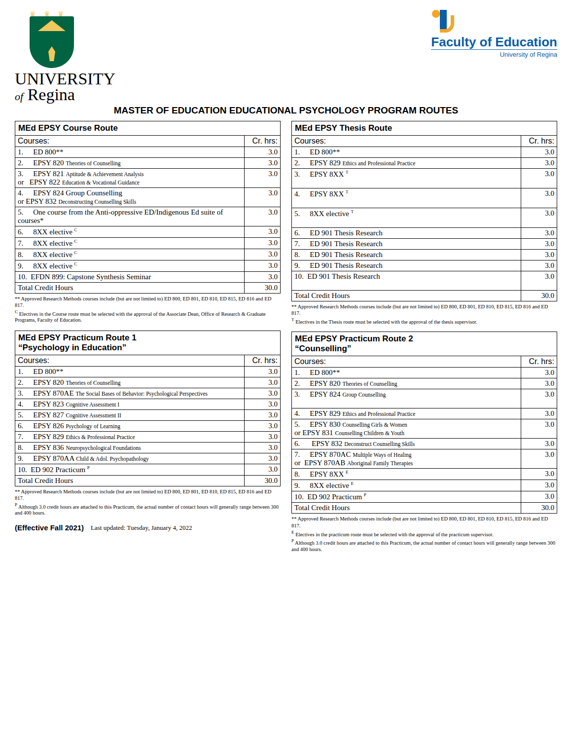♛ ♛ ♛
UNIVERSITY
of Regina
Faculty of Education
University of Regina
MASTER OF EDUCATION EDUCATIONAL PSYCHOLOGY PROGRAM ROUTES
MEd EPSY Course Route
| Courses: | Cr. hrs: |
| --- | --- |
| 1. ED 800** | 3.0 |
| 2. EPSY 820 Theories of Counselling | 3.0 |
| 3. EPSY 821 Aptitude & Achievement Analysis or EPSY 822 Education & Vocational Guidance | 3.0 |
| 4. EPSY 824 Group Counselling or EPSY 832 Deconstructing Counselling Skills | 3.0 |
| 5. One course from the Anti-oppressive ED/Indigenous Ed suite of courses* | 3.0 |
| 6. 8XX elective C | 3.0 |
| 7. 8XX elective C | 3.0 |
| 8. 8XX elective C | 3.0 |
| 9. 8XX elective C | 3.0 |
| 10. EFDN 899: Capstone Synthesis Seminar | 3.0 |
| Total Credit Hours | 30.0 |
** Approved Research Methods courses include (but are not limited to) ED 800, ED 801, ED 810, ED 815, ED 816 and ED 817.
C Electives in the Course route must be selected with the approval of the Associate Dean, Office of Research & Graduate Programs, Faculty of Education.
MEd EPSY Practicum Route 1 “Psychology in Education”
| Courses: | Cr. hrs: |
| --- | --- |
| 1. ED 800** | 3.0 |
| 2. EPSY 820 Theories of Counselling | 3.0 |
| 3. EPSY 870AE The Social Bases of Behavior: Psychological Perspectives | 3.0 |
| 4. EPSY 823 Cognitive Assessment I | 3.0 |
| 5. EPSY 827 Cognitive Assessment II | 3.0 |
| 6. EPSY 826 Psychology of Learning | 3.0 |
| 7. EPSY 829 Ethics & Professional Practice | 3.0 |
| 8. EPSY 836 Neuropsychological Foundations | 3.0 |
| 9. EPSY 870AA Child & Adol. Psychopathology | 3.0 |
| 10. ED 902 Practicum P | 3.0 |
| Total Credit Hours | 30.0 |
** Approved Research Methods courses include (but are not limited to) ED 800, ED 801, ED 810, ED 815, ED 816 and ED 817.
P Although 3.0 credit hours are attached to this Practicum, the actual number of contact hours will generally range between 300 and 400 hours.
(Effective Fall 2021) Last updated: Tuesday, January 4, 2022
MEd EPSY Thesis Route
| Courses: | Cr. hrs: |
| --- | --- |
| 1. ED 800** | 3.0 |
| 2. EPSY 829 Ethics and Professional Practice | 3.0 |
| 3. EPSY 8XX T | 3.0 |
| 4. EPSY 8XX T | 3.0 |
| 5. 8XX elective T | 3.0 |
| 6. ED 901 Thesis Research | 3.0 |
| 7. ED 901 Thesis Research | 3.0 |
| 8. ED 901 Thesis Research | 3.0 |
| 9. ED 901 Thesis Research | 3.0 |
| 10. ED 901 Thesis Research | 3.0 |
| Total Credit Hours | 30.0 |
** Approved Research Methods courses include (but are not limited to) ED 800, ED 801, ED 810, ED 815, ED 816 and ED 817.
T Electives in the Thesis route must be selected with the approval of the thesis supervisor.
MEd EPSY Practicum Route 2 “Counselling”
| Courses: | Cr. hrs: |
| --- | --- |
| 1. ED 800** | 3.0 |
| 2. EPSY 820 Theories of Counselling | 3.0 |
| 3. EPSY 824 Group Counselling | 3.0 |
| 4. EPSY 829 Ethics and Professional Practice | 3.0 |
| 5. EPSY 830 Counselling Girls & Women or EPSY 831 Counselling Children & Youth | 3.0 |
| 6. EPSY 832 Deconstruct Counselling Skills | 3.0 |
| 7. EPSY 870AC Multiple Ways of Healing or EPSY 870AB Aboriginal Family Therapies | 3.0 |
| 8. EPSY 8XX E | 3.0 |
| 9. 8XX elective E | 3.0 |
| 10. ED 902 Practicum P | 3.0 |
| Total Credit Hours | 30.0 |
** Approved Research Methods courses include (but are not limited to) ED 800, ED 801, ED 810, ED 815, ED 816 and ED 817.
E Electives in the practicum route must be selected with the approval of the practicum supervisor.
P Although 3.0 credit hours are attached to this Practicum, the actual number of contact hours will generally range between 300 and 400 hours.